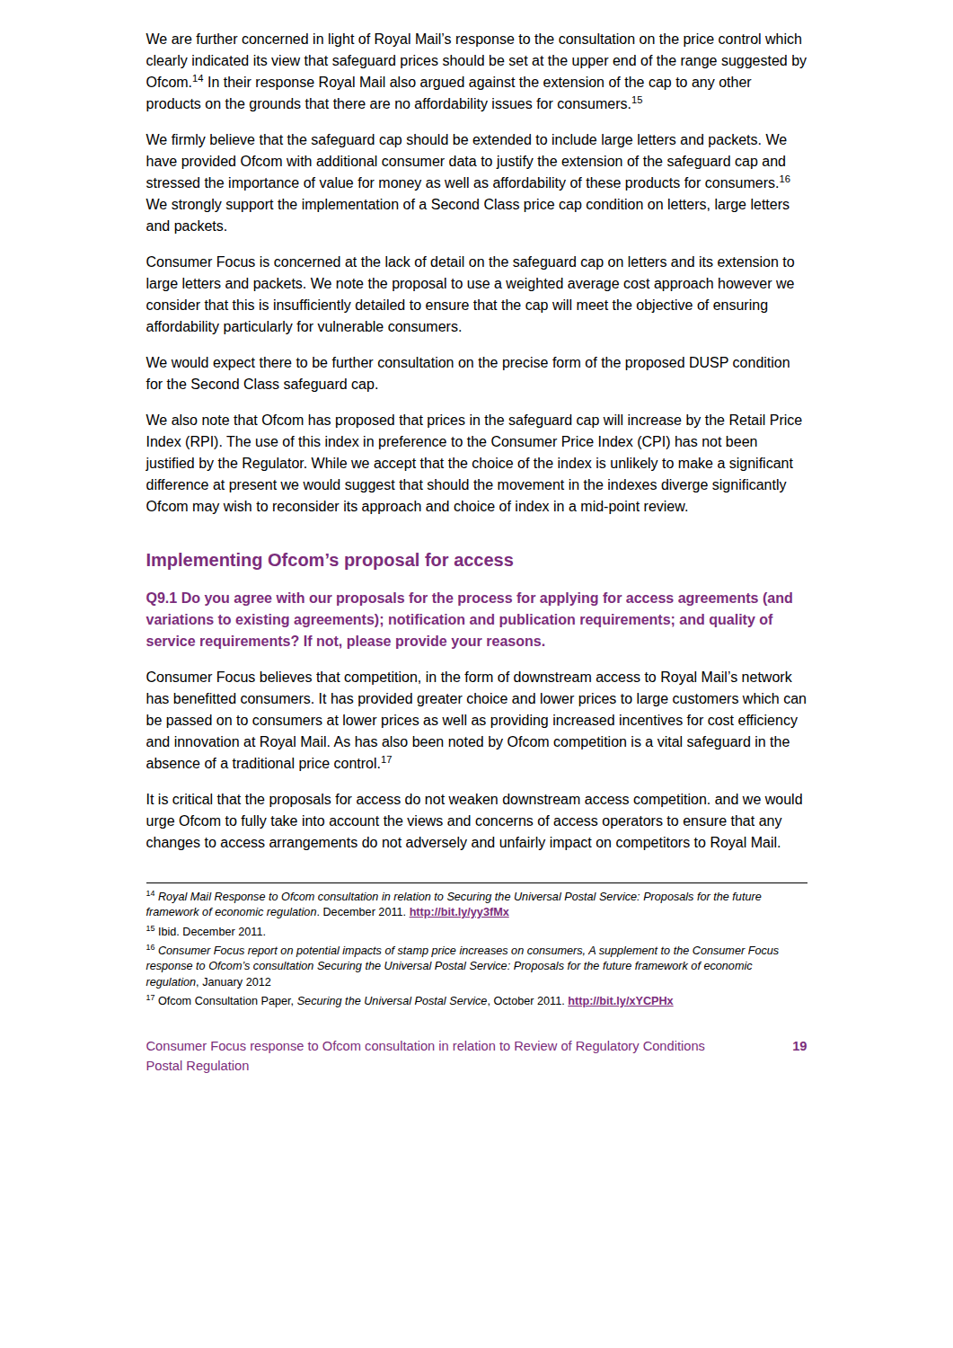We are further concerned in light of Royal Mail’s response to the consultation on the price control which clearly indicated its view that safeguard prices should be set at the upper end of the range suggested by Ofcom.14 In their response Royal Mail also argued against the extension of the cap to any other products on the grounds that there are no affordability issues for consumers.15
We firmly believe that the safeguard cap should be extended to include large letters and packets. We have provided Ofcom with additional consumer data to justify the extension of the safeguard cap and stressed the importance of value for money as well as affordability of these products for consumers.16 We strongly support the implementation of a Second Class price cap condition on letters, large letters and packets.
Consumer Focus is concerned at the lack of detail on the safeguard cap on letters and its extension to large letters and packets. We note the proposal to use a weighted average cost approach however we consider that this is insufficiently detailed to ensure that the cap will meet the objective of ensuring affordability particularly for vulnerable consumers.
We would expect there to be further consultation on the precise form of the proposed DUSP condition for the Second Class safeguard cap.
We also note that Ofcom has proposed that prices in the safeguard cap will increase by the Retail Price Index (RPI). The use of this index in preference to the Consumer Price Index (CPI) has not been justified by the Regulator. While we accept that the choice of the index is unlikely to make a significant difference at present we would suggest that should the movement in the indexes diverge significantly Ofcom may wish to reconsider its approach and choice of index in a mid-point review.
Implementing Ofcom’s proposal for access
Q9.1 Do you agree with our proposals for the process for applying for access agreements (and variations to existing agreements); notification and publication requirements; and quality of service requirements? If not, please provide your reasons.
Consumer Focus believes that competition, in the form of downstream access to Royal Mail’s network has benefitted consumers. It has provided greater choice and lower prices to large customers which can be passed on to consumers at lower prices as well as providing increased incentives for cost efficiency and innovation at Royal Mail. As has also been noted by Ofcom competition is a vital safeguard in the absence of a traditional price control.17
It is critical that the proposals for access do not weaken downstream access competition. and we would urge Ofcom to fully take into account the views and concerns of access operators to ensure that any changes to access arrangements do not adversely and unfairly impact on competitors to Royal Mail.
14 Royal Mail Response to Ofcom consultation in relation to Securing the Universal Postal Service: Proposals for the future framework of economic regulation. December 2011. http://bit.ly/yy3fMx
15 Ibid. December 2011.
16 Consumer Focus report on potential impacts of stamp price increases on consumers, A supplement to the Consumer Focus response to Ofcom’s consultation Securing the Universal Postal Service: Proposals for the future framework of economic regulation, January 2012
17 Ofcom Consultation Paper, Securing the Universal Postal Service, October 2011. http://bit.ly/xYCPHx
Consumer Focus response to Ofcom consultation in relation to Review of Regulatory Conditions Postal Regulation
19